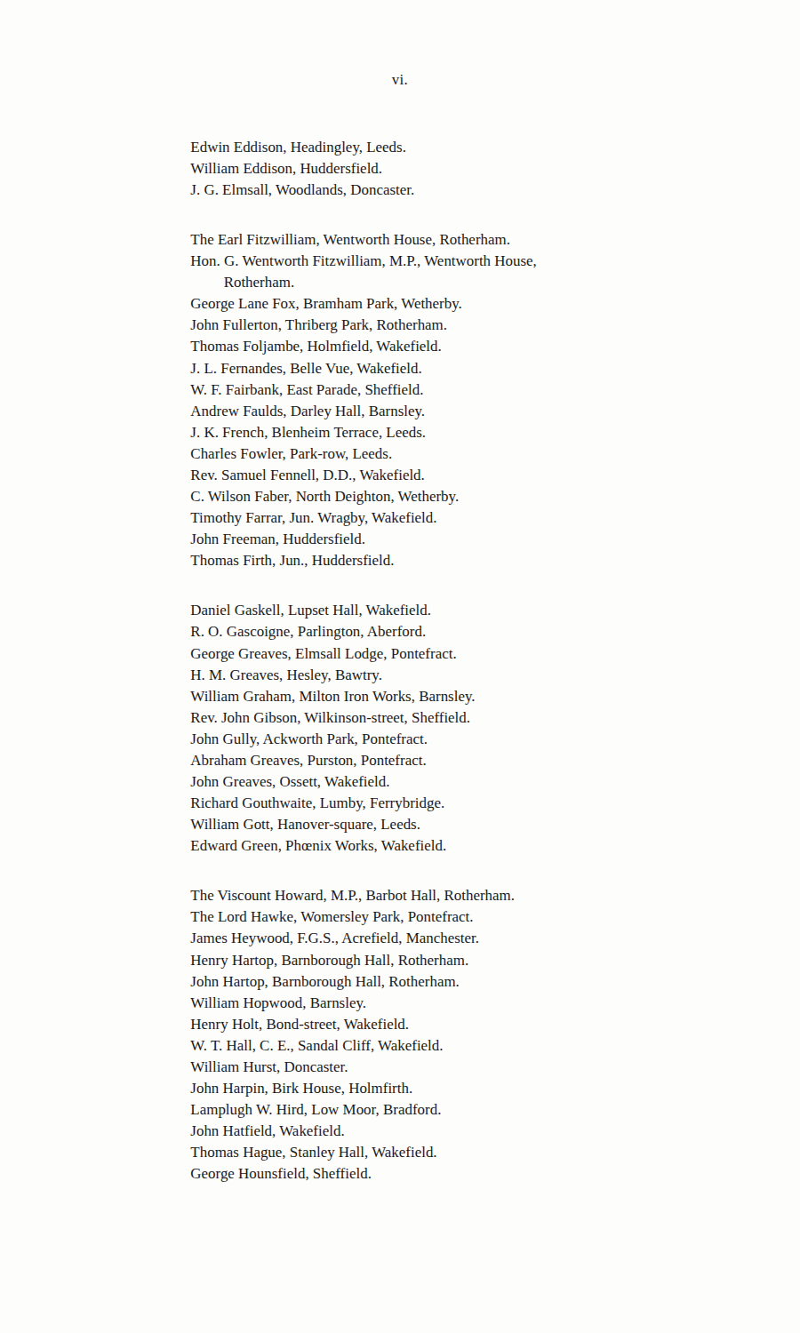vi.
Edwin Eddison, Headingley, Leeds.
William Eddison, Huddersfield.
J. G. Elmsall, Woodlands, Doncaster.
The Earl Fitzwilliam, Wentworth House, Rotherham.
Hon. G. Wentworth Fitzwilliam, M.P., Wentworth House,Rotherham.
George Lane Fox, Bramham Park, Wetherby.
John Fullerton, Thriberg Park, Rotherham.
Thomas Foljambe, Holmfield, Wakefield.
J. L. Fernandes, Belle Vue, Wakefield.
W. F. Fairbank, East Parade, Sheffield.
Andrew Faulds, Darley Hall, Barnsley.
J. K. French, Blenheim Terrace, Leeds.
Charles Fowler, Park-row, Leeds.
Rev. Samuel Fennell, D.D., Wakefield.
C. Wilson Faber, North Deighton, Wetherby.
Timothy Farrar, Jun. Wragby, Wakefield.
John Freeman, Huddersfield.
Thomas Firth, Jun., Huddersfield.
Daniel Gaskell, Lupset Hall, Wakefield.
R. O. Gascoigne, Parlington, Aberford.
George Greaves, Elmsall Lodge, Pontefract.
H. M. Greaves, Hesley, Bawtry.
William Graham, Milton Iron Works, Barnsley.
Rev. John Gibson, Wilkinson-street, Sheffield.
John Gully, Ackworth Park, Pontefract.
Abraham Greaves, Purston, Pontefract.
John Greaves, Ossett, Wakefield.
Richard Gouthwaite, Lumby, Ferrybridge.
William Gott, Hanover-square, Leeds.
Edward Green, Phœnix Works, Wakefield.
The Viscount Howard, M.P., Barbot Hall, Rotherham.
The Lord Hawke, Womersley Park, Pontefract.
James Heywood, F.G.S., Acrefield, Manchester.
Henry Hartop, Barnborough Hall, Rotherham.
John Hartop, Barnborough Hall, Rotherham.
William Hopwood, Barnsley.
Henry Holt, Bond-street, Wakefield.
W. T. Hall, C. E., Sandal Cliff, Wakefield.
William Hurst, Doncaster.
John Harpin, Birk House, Holmfirth.
Lamplugh W. Hird, Low Moor, Bradford.
John Hatfield, Wakefield.
Thomas Hague, Stanley Hall, Wakefield.
George Hounsfield, Sheffield.